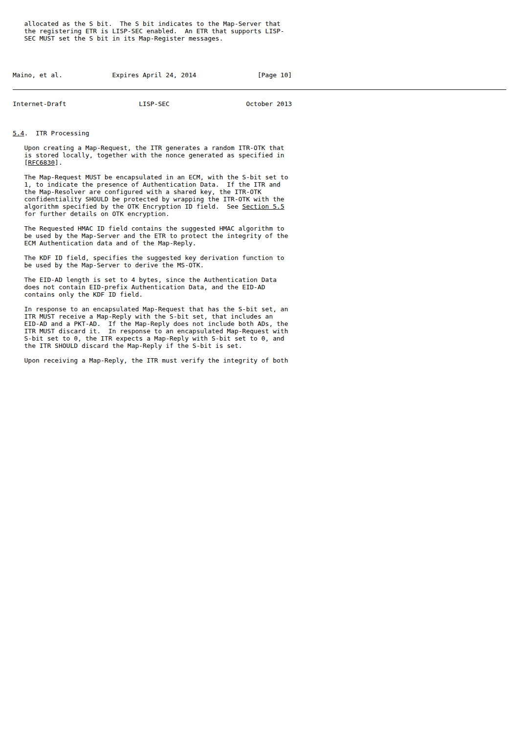allocated as the S bit. The S bit indicates to the Map-Server that the registering ETR is LISP-SEC enabled. An ETR that supports LISP- SEC MUST set the S bit in its Map-Register messages. Maino, et al. Expires April 24, 2014 [Page 10]
Internet-Draft LISP-SEC October 2013 5.4. ITR Processing Upon creating a Map-Request, the ITR generates a random ITR-OTK that is stored locally, together with the nonce generated as specified in [RFC6830]. The Map-Request MUST be encapsulated in an ECM, with the S-bit set to 1, to indicate the presence of Authentication Data. If the ITR and the Map-Resolver are configured with a shared key, the ITR-OTK confidentiality SHOULD be protected by wrapping the ITR-OTK with the algorithm specified by the OTK Encryption ID field. See Section 5.5 for further details on OTK encryption. The Requested HMAC ID field contains the suggested HMAC algorithm to be used by the Map-Server and the ETR to protect the integrity of the ECM Authentication data and of the Map-Reply. The KDF ID field, specifies the suggested key derivation function to be used by the Map-Server to derive the MS-OTK. The EID-AD length is set to 4 bytes, since the Authentication Data does not contain EID-prefix Authentication Data, and the EID-AD contains only the KDF ID field. In response to an encapsulated Map-Request that has the S-bit set, an ITR MUST receive a Map-Reply with the S-bit set, that includes an EID-AD and a PKT-AD. If the Map-Reply does not include both ADs, the ITR MUST discard it. In response to an encapsulated Map-Request with S-bit set to 0, the ITR expects a Map-Reply with S-bit set to 0, and the ITR SHOULD discard the Map-Reply if the S-bit is set. Upon receiving a Map-Reply, the ITR must verify the integrity of both